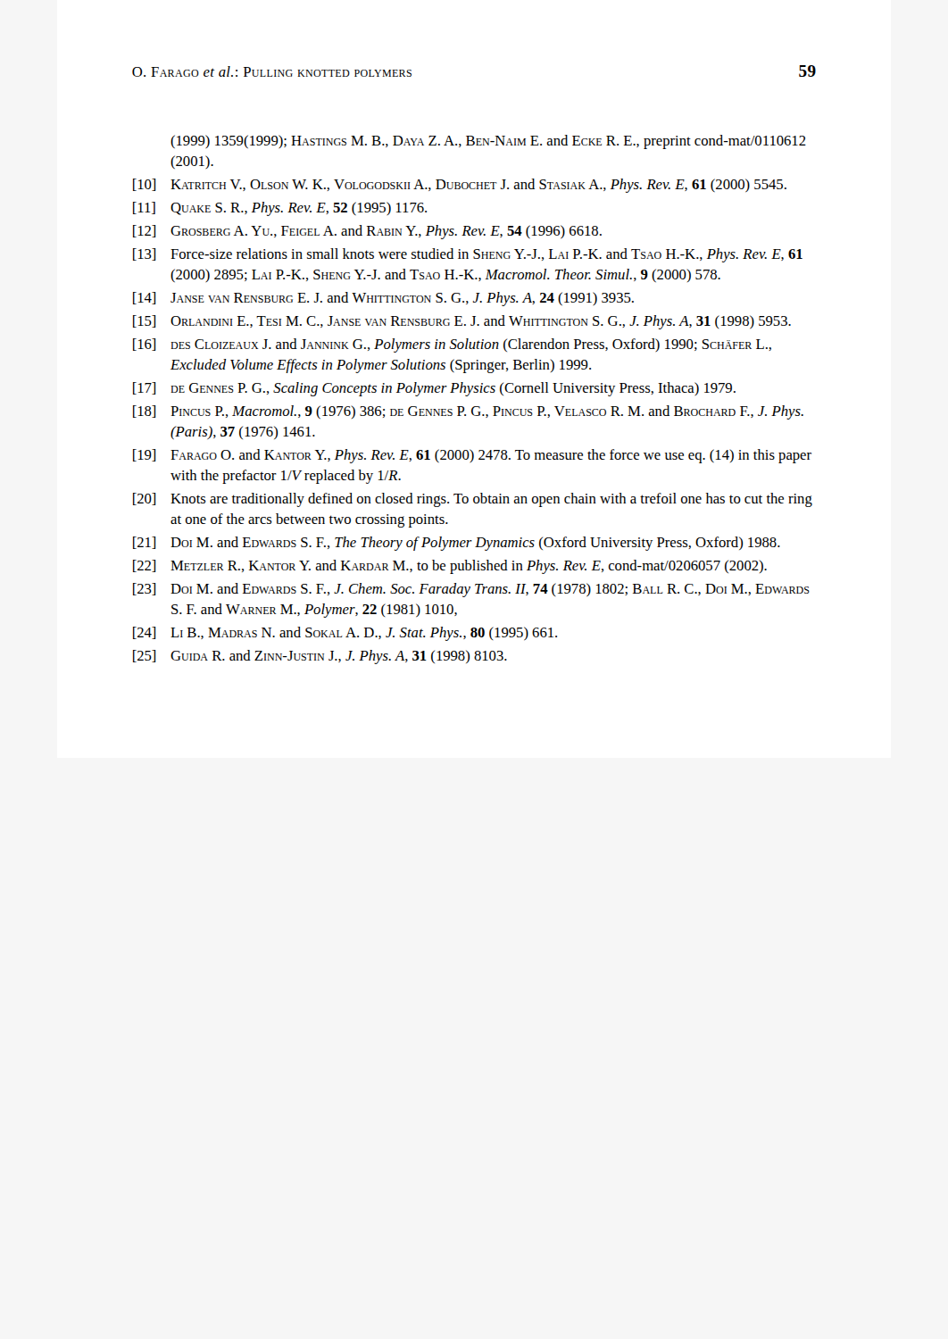O. Farago et al.: Pulling knotted polymers 59
(1999) 1359(1999); Hastings M. B., Daya Z. A., Ben-Naim E. and Ecke R. E., preprint cond-mat/0110612 (2001).
[10] Katritch V., Olson W. K., Vologodskii A., Dubochet J. and Stasiak A., Phys. Rev. E, 61 (2000) 5545.
[11] Quake S. R., Phys. Rev. E, 52 (1995) 1176.
[12] Grosberg A. Yu., Feigel A. and Rabin Y., Phys. Rev. E, 54 (1996) 6618.
[13] Force-size relations in small knots were studied in Sheng Y.-J., Lai P.-K. and Tsao H.-K., Phys. Rev. E, 61 (2000) 2895; Lai P.-K., Sheng Y.-J. and Tsao H.-K., Macromol. Theor. Simul., 9 (2000) 578.
[14] Janse van Rensburg E. J. and Whittington S. G., J. Phys. A, 24 (1991) 3935.
[15] Orlandini E., Tesi M. C., Janse van Rensburg E. J. and Whittington S. G., J. Phys. A, 31 (1998) 5953.
[16] des Cloizeaux J. and Jannink G., Polymers in Solution (Clarendon Press, Oxford) 1990; Schäfer L., Excluded Volume Effects in Polymer Solutions (Springer, Berlin) 1999.
[17] de Gennes P. G., Scaling Concepts in Polymer Physics (Cornell University Press, Ithaca) 1979.
[18] Pincus P., Macromol., 9 (1976) 386; de Gennes P. G., Pincus P., Velasco R. M. and Brochard F., J. Phys. (Paris), 37 (1976) 1461.
[19] Farago O. and Kantor Y., Phys. Rev. E, 61 (2000) 2478. To measure the force we use eq. (14) in this paper with the prefactor 1/V replaced by 1/R.
[20] Knots are traditionally defined on closed rings. To obtain an open chain with a trefoil one has to cut the ring at one of the arcs between two crossing points.
[21] Doi M. and Edwards S. F., The Theory of Polymer Dynamics (Oxford University Press, Oxford) 1988.
[22] Metzler R., Kantor Y. and Kardar M., to be published in Phys. Rev. E, cond-mat/0206057 (2002).
[23] Doi M. and Edwards S. F., J. Chem. Soc. Faraday Trans. II, 74 (1978) 1802; Ball R. C., Doi M., Edwards S. F. and Warner M., Polymer, 22 (1981) 1010,
[24] Li B., Madras N. and Sokal A. D., J. Stat. Phys., 80 (1995) 661.
[25] Guida R. and Zinn-Justin J., J. Phys. A, 31 (1998) 8103.